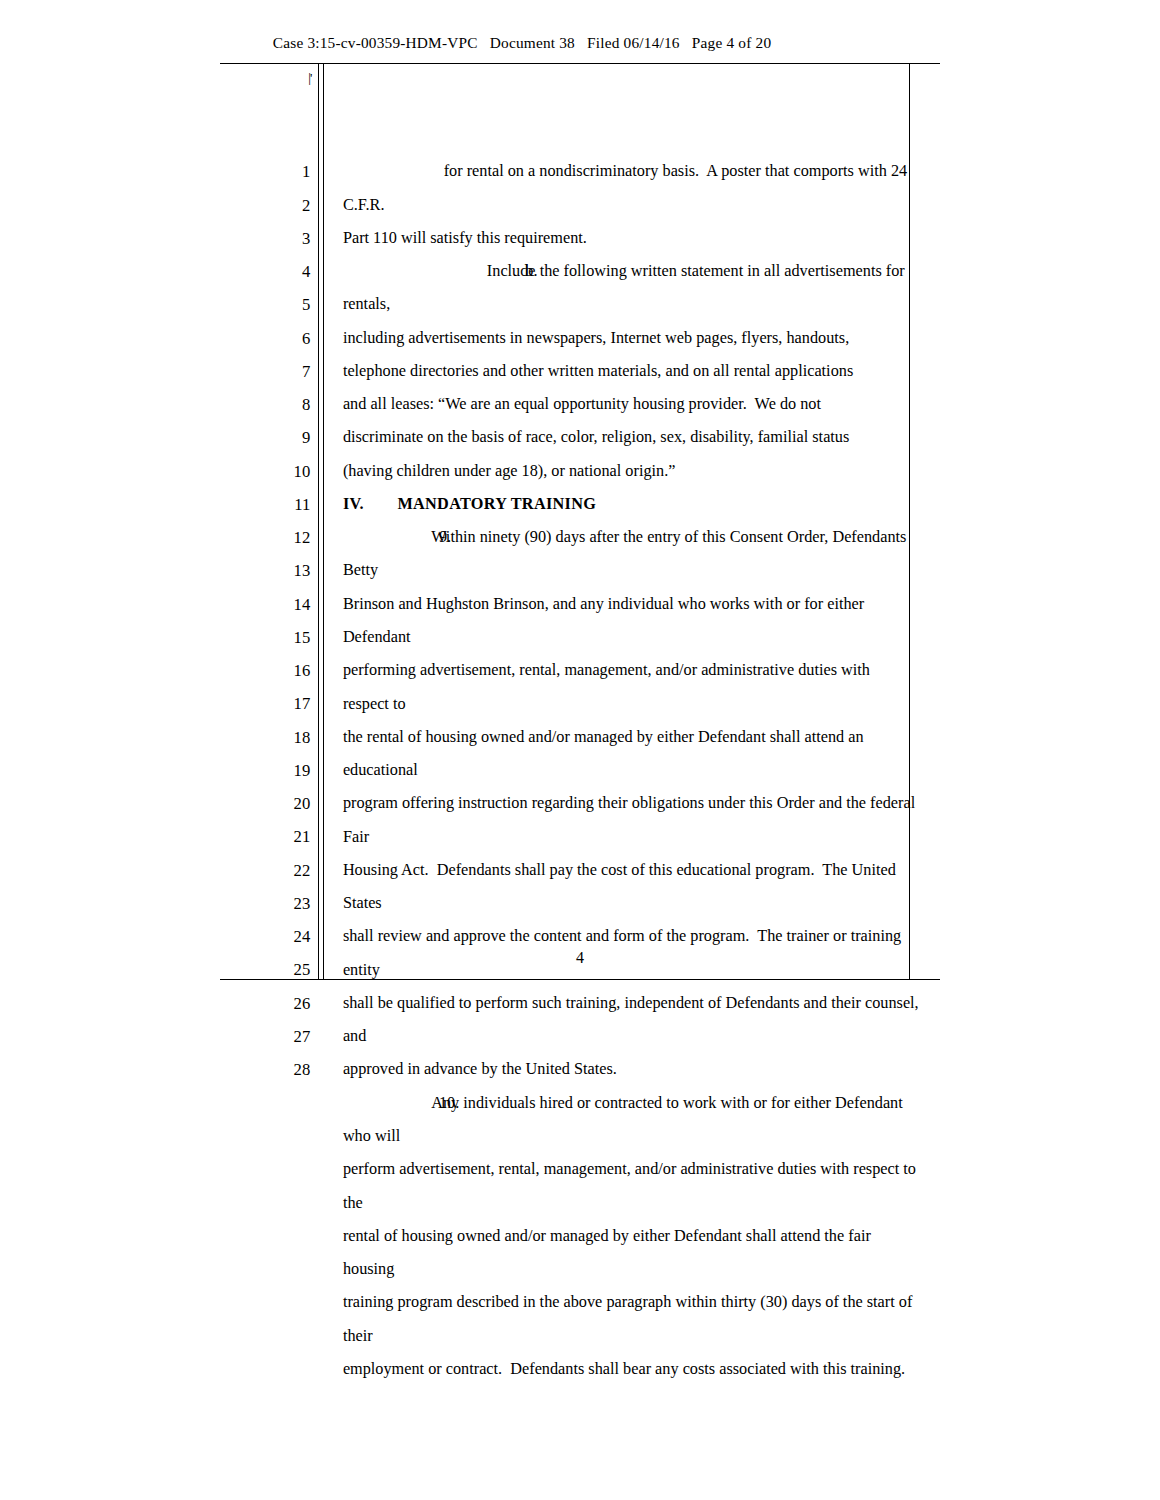Case 3:15-cv-00359-HDM-VPC Document 38 Filed 06/14/16 Page 4 of 20
|'
1
2
3
4
5
6
7
8
9
10
11
12
13
14
15
16
17
18
19
20
21
22
23
24
25
26
27
28
for rental on a nondiscriminatory basis. A poster that comports with 24 C.F.R.
Part 110 will satisfy this requirement.
b. Include the following written statement in all advertisements for rentals,
including advertisements in newspapers, Internet web pages, flyers, handouts,
telephone directories and other written materials, and on all rental applications
and all leases: “We are an equal opportunity housing provider. We do not
discriminate on the basis of race, color, religion, sex, disability, familial status
(having children under age 18), or national origin.”
IV. MANDATORY TRAINING
9. Within ninety (90) days after the entry of this Consent Order, Defendants Betty
Brinson and Hughston Brinson, and any individual who works with or for either Defendant
performing advertisement, rental, management, and/or administrative duties with respect to
the rental of housing owned and/or managed by either Defendant shall attend an educational
program offering instruction regarding their obligations under this Order and the federal Fair
Housing Act. Defendants shall pay the cost of this educational program. The United States
shall review and approve the content and form of the program. The trainer or training entity
shall be qualified to perform such training, independent of Defendants and their counsel, and
approved in advance by the United States.
10. Any individuals hired or contracted to work with or for either Defendant who will
perform advertisement, rental, management, and/or administrative duties with respect to the
rental of housing owned and/or managed by either Defendant shall attend the fair housing
training program described in the above paragraph within thirty (30) days of the start of their
employment or contract. Defendants shall bear any costs associated with this training.
4